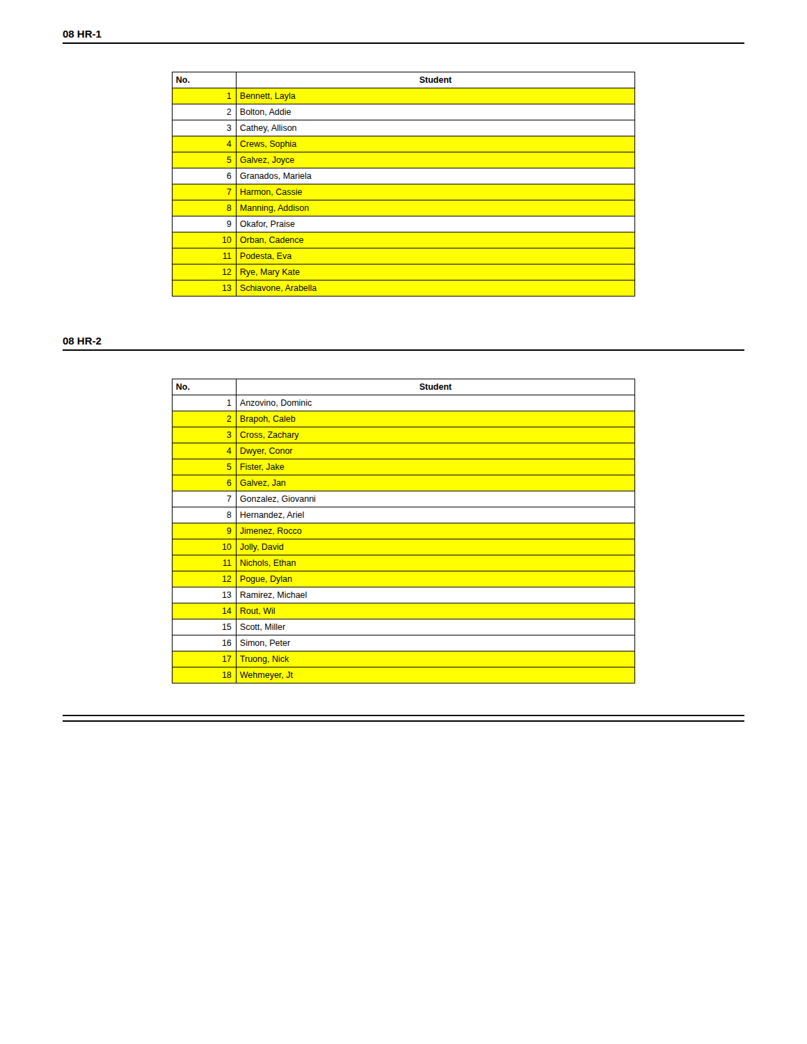08 HR-1
| No. | Student |
| --- | --- |
| 1 | Bennett, Layla |
| 2 | Bolton, Addie |
| 3 | Cathey, Allison |
| 4 | Crews, Sophia |
| 5 | Galvez, Joyce |
| 6 | Granados, Mariela |
| 7 | Harmon, Cassie |
| 8 | Manning, Addison |
| 9 | Okafor, Praise |
| 10 | Orban, Cadence |
| 11 | Podesta, Eva |
| 12 | Rye, Mary Kate |
| 13 | Schiavone, Arabella |
08 HR-2
| No. | Student |
| --- | --- |
| 1 | Anzovino, Dominic |
| 2 | Brapoh, Caleb |
| 3 | Cross, Zachary |
| 4 | Dwyer, Conor |
| 5 | Fister, Jake |
| 6 | Galvez, Jan |
| 7 | Gonzalez, Giovanni |
| 8 | Hernandez, Ariel |
| 9 | Jimenez, Rocco |
| 10 | Jolly, David |
| 11 | Nichols, Ethan |
| 12 | Pogue, Dylan |
| 13 | Ramirez, Michael |
| 14 | Rout, Wil |
| 15 | Scott, Miller |
| 16 | Simon, Peter |
| 17 | Truong, Nick |
| 18 | Wehmeyer, Jt |